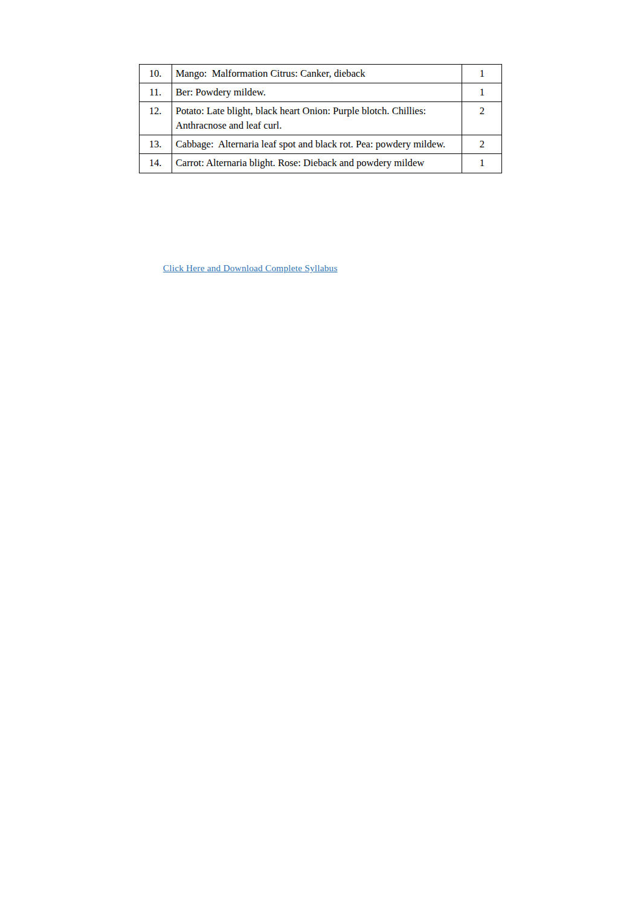| 10. | Mango: Malformation Citrus: Canker, dieback | 1 |
| 11. | Ber: Powdery mildew. | 1 |
| 12. | Potato: Late blight, black heart Onion: Purple blotch. Chillies: Anthracnose and leaf curl. | 2 |
| 13. | Cabbage: Alternaria leaf spot and black rot. Pea: powdery mildew. | 2 |
| 14. | Carrot: Alternaria blight. Rose: Dieback and powdery mildew | 1 |
Click Here and Download Complete Syllabus